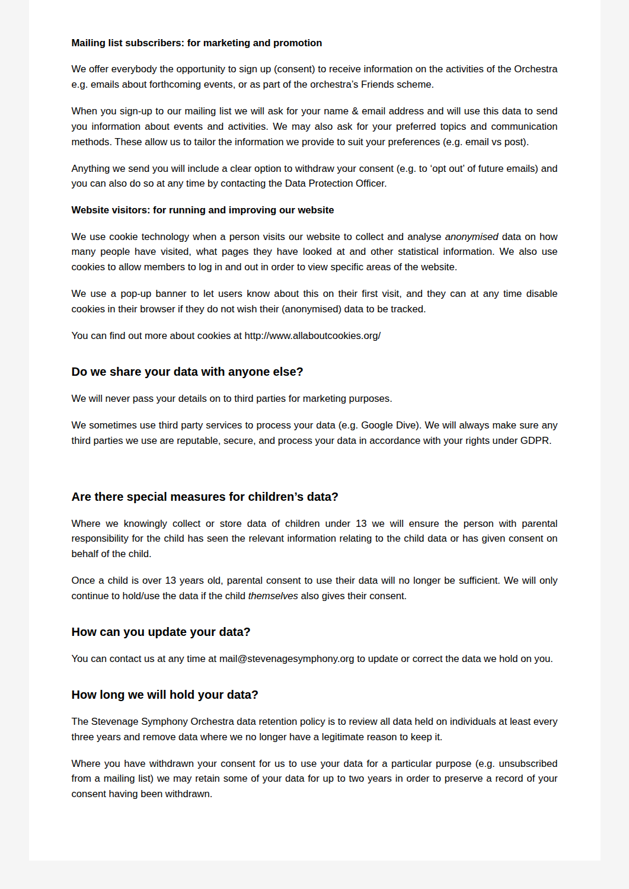Mailing list subscribers: for marketing and promotion
We offer everybody the opportunity to sign up (consent) to receive information on the activities of the Orchestra e.g. emails about forthcoming events, or as part of the orchestra’s Friends scheme.
When you sign-up to our mailing list we will ask for your name & email address and will use this data to send you information about events and activities. We may also ask for your preferred topics and communication methods. These allow us to tailor the information we provide to suit your preferences (e.g. email vs post).
Anything we send you will include a clear option to withdraw your consent (e.g. to ‘opt out’ of future emails) and you can also do so at any time by contacting the Data Protection Officer.
Website visitors: for running and improving our website
We use cookie technology when a person visits our website to collect and analyse anonymised data on how many people have visited, what pages they have looked at and other statistical information. We also use cookies to allow members to log in and out in order to view specific areas of the website.
We use a pop-up banner to let users know about this on their first visit, and they can at any time disable cookies in their browser if they do not wish their (anonymised) data to be tracked.
You can find out more about cookies at http://www.allaboutcookies.org/
Do we share your data with anyone else?
We will never pass your details on to third parties for marketing purposes.
We sometimes use third party services to process your data (e.g. Google Dive). We will always make sure any third parties we use are reputable, secure, and process your data in accordance with your rights under GDPR.
Are there special measures for children’s data?
Where we knowingly collect or store data of children under 13 we will ensure the person with parental responsibility for the child has seen the relevant information relating to the child data or has given consent on behalf of the child.
Once a child is over 13 years old, parental consent to use their data will no longer be sufficient. We will only continue to hold/use the data if the child themselves also gives their consent.
How can you update your data?
You can contact us at any time at mail@stevenagesymphony.org to update or correct the data we hold on you.
How long we will hold your data?
The Stevenage Symphony Orchestra data retention policy is to review all data held on individuals at least every three years and remove data where we no longer have a legitimate reason to keep it.
Where you have withdrawn your consent for us to use your data for a particular purpose (e.g. unsubscribed from a mailing list) we may retain some of your data for up to two years in order to preserve a record of your consent having been withdrawn.